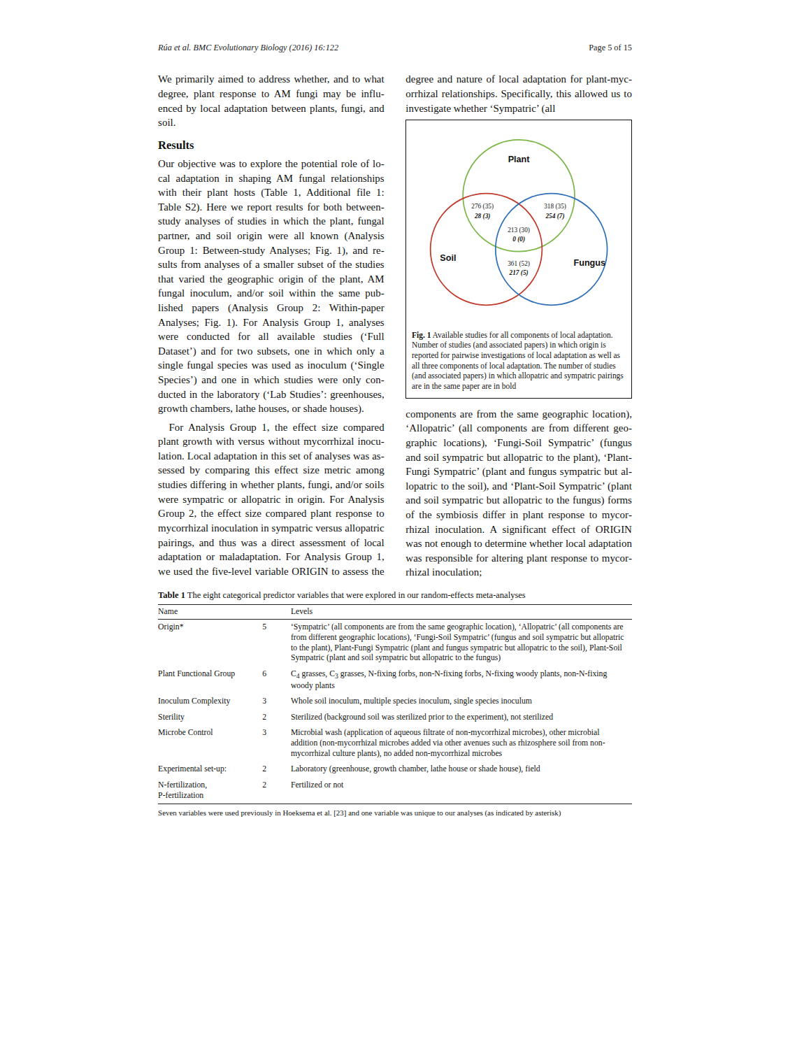Rúa et al. BMC Evolutionary Biology (2016) 16:122
Page 5 of 15
We primarily aimed to address whether, and to what degree, plant response to AM fungi may be influenced by local adaptation between plants, fungi, and soil.
Results
Our objective was to explore the potential role of local adaptation in shaping AM fungal relationships with their plant hosts (Table 1, Additional file 1: Table S2). Here we report results for both between-study analyses of studies in which the plant, fungal partner, and soil origin were all known (Analysis Group 1: Between-study Analyses; Fig. 1), and results from analyses of a smaller subset of the studies that varied the geographic origin of the plant, AM fungal inoculum, and/or soil within the same published papers (Analysis Group 2: Within-paper Analyses; Fig. 1). For Analysis Group 1, analyses were conducted for all available studies (‘Full Dataset’) and for two subsets, one in which only a single fungal species was used as inoculum (‘Single Species’) and one in which studies were only conducted in the laboratory (‘Lab Studies’: greenhouses, growth chambers, lathe houses, or shade houses).
For Analysis Group 1, the effect size compared plant growth with versus without mycorrhizal inoculation. Local adaptation in this set of analyses was assessed by comparing this effect size metric among studies differing in whether plants, fungi, and/or soils were sympatric or allopatric in origin. For Analysis Group 2, the effect size compared plant response to mycorrhizal inoculation in sympatric versus allopatric pairings, and thus was a direct assessment of local adaptation or maladaptation. For Analysis Group 1, we used the five-level variable ORIGIN to assess the degree and nature of local adaptation for plant-mycorrhizal relationships. Specifically, this allowed us to investigate whether ‘Sympatric’ (all
Plant Soil Fungus 276 (35) 28 (3) 318 (35) 254 (7) 213 (30) 0 (0) 361 (52) 217 (5)
Fig. 1 Available studies for all components of local adaptation. Number of studies (and associated papers) in which origin is reported for pairwise investigations of local adaptation as well as all three components of local adaptation. The number of studies (and associated papers) in which allopatric and sympatric pairings are in the same paper are in bold
components are from the same geographic location), ‘Allopatric’ (all components are from different geographic locations), ‘Fungi-Soil Sympatric’ (fungus and soil sympatric but allopatric to the plant), ‘Plant-Fungi Sympatric’ (plant and fungus sympatric but allopatric to the soil), and ‘Plant-Soil Sympatric’ (plant and soil sympatric but allopatric to the fungus) forms of the symbiosis differ in plant response to mycorrhizal inoculation. A significant effect of ORIGIN was not enough to determine whether local adaptation was responsible for altering plant response to mycorrhizal inoculation;
Table 1 The eight categorical predictor variables that were explored in our random-effects meta-analyses
| Name | | Levels |
| --- | --- | --- |
| Origin* | 5 | ‘Sympatric’ (all components are from the same geographic location), ‘Allopatric’ (all components are from different geographic locations), ‘Fungi-Soil Sympatric’ (fungus and soil sympatric but allopatric to the plant), Plant-Fungi Sympatric (plant and fungus sympatric but allopatric to the soil), Plant-Soil Sympatric (plant and soil sympatric but allopatric to the fungus) |
| Plant Functional Group | 6 | C 4 grasses, C 3 grasses, N-fixing forbs, non-N-fixing forbs, N-fixing woody plants, non-N-fixing woody plants |
| Inoculum Complexity | 3 | Whole soil inoculum, multiple species inoculum, single species inoculum |
| Sterility | 2 | Sterilized (background soil was sterilized prior to the experiment), not sterilized |
| Microbe Control | 3 | Microbial wash (application of aqueous filtrate of non-mycorrhizal microbes), other microbial addition (non-mycorrhizal microbes added via other avenues such as rhizosphere soil from non-mycorrhizal culture plants), no added non-mycorrhizal microbes |
| Experimental set-up: | 2 | Laboratory (greenhouse, growth chamber, lathe house or shade house), field |
| N-fertilization, P-fertilization | 2 | Fertilized or not |
Seven variables were used previously in Hoeksema et al. [23] and one variable was unique to our analyses (as indicated by asterisk)